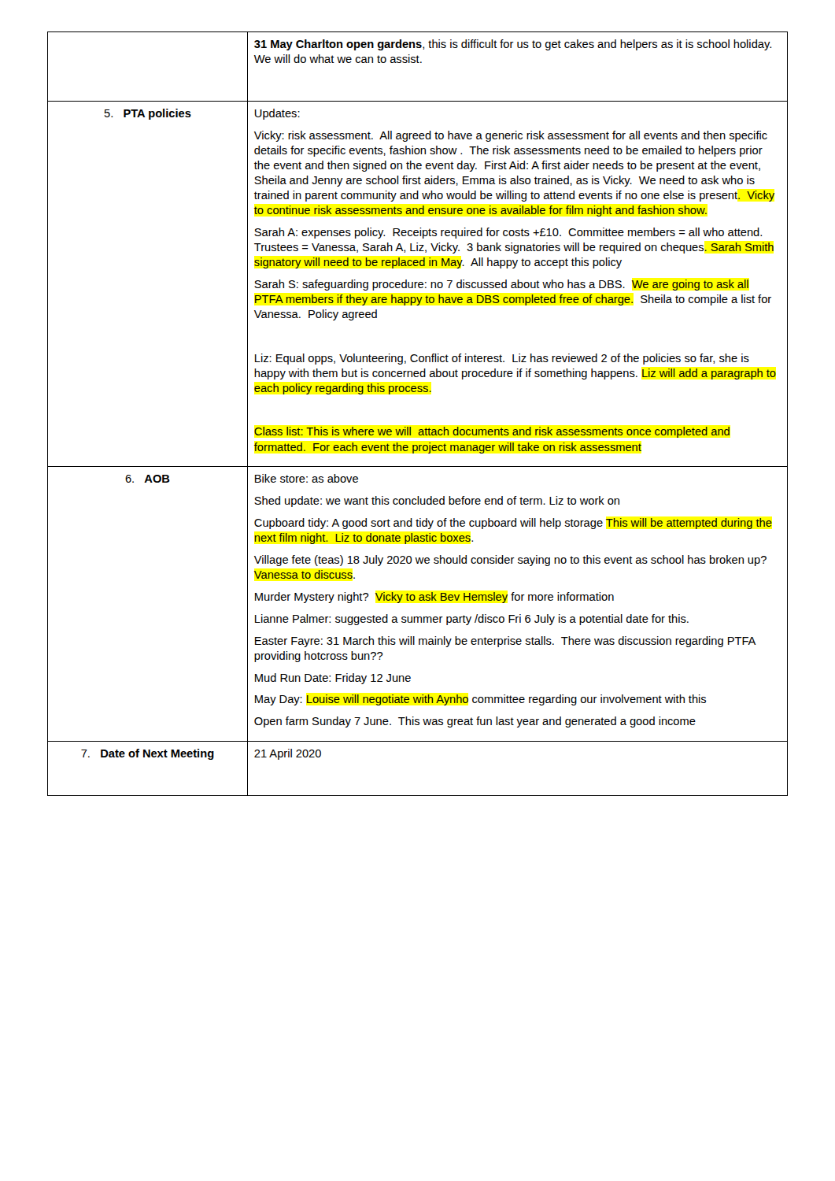| | 31 May Charlton open gardens , this is difficult for us to get cakes and helpers as it is school holiday. We will do what we can to assist. |
| 5. PTA policies | Updates: Vicky: risk assessment. All agreed to have a generic risk assessment for all events and then specific details for specific events, fashion show . The risk assessments need to be emailed to helpers prior the event and then signed on the event day. First Aid: A first aider needs to be present at the event, Sheila and Jenny are school first aiders, Emma is also trained, as is Vicky. We need to ask who is trained in parent community and who would be willing to attend events if no one else is present . Vicky to continue risk assessments and ensure one is available for film night and fashion show. Sarah A: expenses policy. Receipts required for costs +£10. Committee members = all who attend. Trustees = Vanessa, Sarah A, Liz, Vicky. 3 bank signatories will be required on cheques . Sarah Smith signatory will need to be replaced in May . All happy to accept this policy Sarah S: safeguarding procedure: no 7 discussed about who has a DBS. We are going to ask all PTFA members if they are happy to have a DBS completed free of charge. Sheila to compile a list for Vanessa. Policy agreed Liz: Equal opps, Volunteering, Conflict of interest. Liz has reviewed 2 of the policies so far, she is happy with them but is concerned about procedure if if something happens. Liz will add a paragraph to each policy regarding this process. Class list: This is where we will attach documents and risk assessments once completed and formatted. For each event the project manager will take on risk assessment |
| 6. AOB | Bike store: as above Shed update: we want this concluded before end of term. Liz to work on Cupboard tidy: A good sort and tidy of the cupboard will help storage This will be attempted during the next film night. Liz to donate plastic boxes . Village fete (teas) 18 July 2020 we should consider saying no to this event as school has broken up? Vanessa to discuss . Murder Mystery night? Vicky to ask Bev Hemsley for more information Lianne Palmer: suggested a summer party /disco Fri 6 July is a potential date for this. Easter Fayre: 31 March this will mainly be enterprise stalls. There was discussion regarding PTFA providing hotcross bun?? Mud Run Date: Friday 12 June May Day: Louise will negotiate with Aynho committee regarding our involvement with this Open farm Sunday 7 June. This was great fun last year and generated a good income |
| 7. Date of Next Meeting | 21 April 2020 |